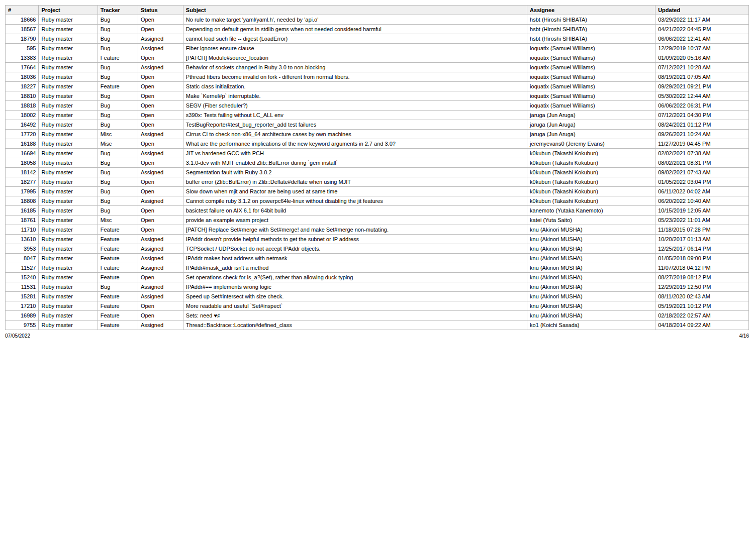| # | Project | Tracker | Status | Subject | Assignee | Updated |
| --- | --- | --- | --- | --- | --- | --- |
| 18666 | Ruby master | Bug | Open | No rule to make target 'yaml/yaml.h', needed by 'api.o' | hsbt (Hiroshi SHIBATA) | 03/29/2022 11:17 AM |
| 18567 | Ruby master | Bug | Open | Depending on default gems in stdlib gems when not needed considered harmful | hsbt (Hiroshi SHIBATA) | 04/21/2022 04:45 PM |
| 18790 | Ruby master | Bug | Assigned | cannot load such file -- digest (LoadError) | hsbt (Hiroshi SHIBATA) | 06/06/2022 12:41 AM |
| 595 | Ruby master | Bug | Assigned | Fiber ignores ensure clause | ioquatix (Samuel Williams) | 12/29/2019 10:37 AM |
| 13383 | Ruby master | Feature | Open | [PATCH] Module#source_location | ioquatix (Samuel Williams) | 01/09/2020 05:16 AM |
| 17664 | Ruby master | Bug | Assigned | Behavior of sockets changed in Ruby 3.0 to non-blocking | ioquatix (Samuel Williams) | 07/12/2021 10:28 AM |
| 18036 | Ruby master | Bug | Open | Pthread fibers become invalid on fork - different from normal fibers. | ioquatix (Samuel Williams) | 08/19/2021 07:05 AM |
| 18227 | Ruby master | Feature | Open | Static class initialization. | ioquatix (Samuel Williams) | 09/29/2021 09:21 PM |
| 18810 | Ruby master | Bug | Open | Make `Kernel#p` interruptable. | ioquatix (Samuel Williams) | 05/30/2022 12:44 AM |
| 18818 | Ruby master | Bug | Open | SEGV (Fiber scheduler?) | ioquatix (Samuel Williams) | 06/06/2022 06:31 PM |
| 18002 | Ruby master | Bug | Open | s390x: Tests failing without LC_ALL env | jaruga (Jun Aruga) | 07/12/2021 04:30 PM |
| 16492 | Ruby master | Bug | Open | TestBugReporter#test_bug_reporter_add test failures | jaruga (Jun Aruga) | 08/24/2021 01:12 PM |
| 17720 | Ruby master | Misc | Assigned | Cirrus CI to check non-x86_64 architecture cases by own machines | jaruga (Jun Aruga) | 09/26/2021 10:24 AM |
| 16188 | Ruby master | Misc | Open | What are the performance implications of the new keyword arguments in 2.7 and 3.0? | jeremyevans0 (Jeremy Evans) | 11/27/2019 04:45 PM |
| 16694 | Ruby master | Bug | Assigned | JIT vs hardened GCC with PCH | k0kubun (Takashi Kokubun) | 02/02/2021 07:38 AM |
| 18058 | Ruby master | Bug | Open | 3.1.0-dev with MJIT enabled Zlib::BufError during `gem install` | k0kubun (Takashi Kokubun) | 08/02/2021 08:31 PM |
| 18142 | Ruby master | Bug | Assigned | Segmentation fault with Ruby 3.0.2 | k0kubun (Takashi Kokubun) | 09/02/2021 07:43 AM |
| 18277 | Ruby master | Bug | Open | buffer error (Zlib::BufError) in Zlib::Deflate#deflate when using MJIT | k0kubun (Takashi Kokubun) | 01/05/2022 03:04 PM |
| 17995 | Ruby master | Bug | Open | Slow down when mjit and Ractor are being used at same time | k0kubun (Takashi Kokubun) | 06/11/2022 04:02 AM |
| 18808 | Ruby master | Bug | Assigned | Cannot compile ruby 3.1.2 on powerpc64le-linux without disabling the jit features | k0kubun (Takashi Kokubun) | 06/20/2022 10:40 AM |
| 16185 | Ruby master | Bug | Open | basictest failure on AIX 6.1 for 64bit build | kanemoto (Yutaka Kanemoto) | 10/15/2019 12:05 AM |
| 18761 | Ruby master | Misc | Open | provide an example wasm project | katei (Yuta Saito) | 05/23/2022 11:01 AM |
| 11710 | Ruby master | Feature | Open | [PATCH] Replace Set#merge with Set#merge! and make Set#merge non-mutating. | knu (Akinori MUSHA) | 11/18/2015 07:28 PM |
| 13610 | Ruby master | Feature | Assigned | IPAddr doesn't provide helpful methods to get the subnet or IP address | knu (Akinori MUSHA) | 10/20/2017 01:13 AM |
| 3953 | Ruby master | Feature | Assigned | TCPSocket / UDPSocket do not accept IPAddr objects. | knu (Akinori MUSHA) | 12/25/2017 06:14 PM |
| 8047 | Ruby master | Feature | Assigned | IPAddr makes host address with netmask | knu (Akinori MUSHA) | 01/05/2018 09:00 PM |
| 11527 | Ruby master | Feature | Assigned | IPAddr#mask_addr isn't a method | knu (Akinori MUSHA) | 11/07/2018 04:12 PM |
| 15240 | Ruby master | Feature | Open | Set operations check for is_a?(Set), rather than allowing duck typing | knu (Akinori MUSHA) | 08/27/2019 08:12 PM |
| 11531 | Ruby master | Bug | Assigned | IPAddr#== implements wrong logic | knu (Akinori MUSHA) | 12/29/2019 12:50 PM |
| 15281 | Ruby master | Feature | Assigned | Speed up Set#intersect with size check. | knu (Akinori MUSHA) | 08/11/2020 02:43 AM |
| 17210 | Ruby master | Feature | Open | More readable and useful `Set#inspect` | knu (Akinori MUSHA) | 05/19/2021 10:12 PM |
| 16989 | Ruby master | Feature | Open | Sets: need ♥♯ | knu (Akinori MUSHA) | 02/18/2022 02:57 AM |
| 9755 | Ruby master | Feature | Assigned | Thread::Backtrace::Location#defined_class | ko1 (Koichi Sasada) | 04/18/2014 09:22 AM |
07/05/2022 4/16